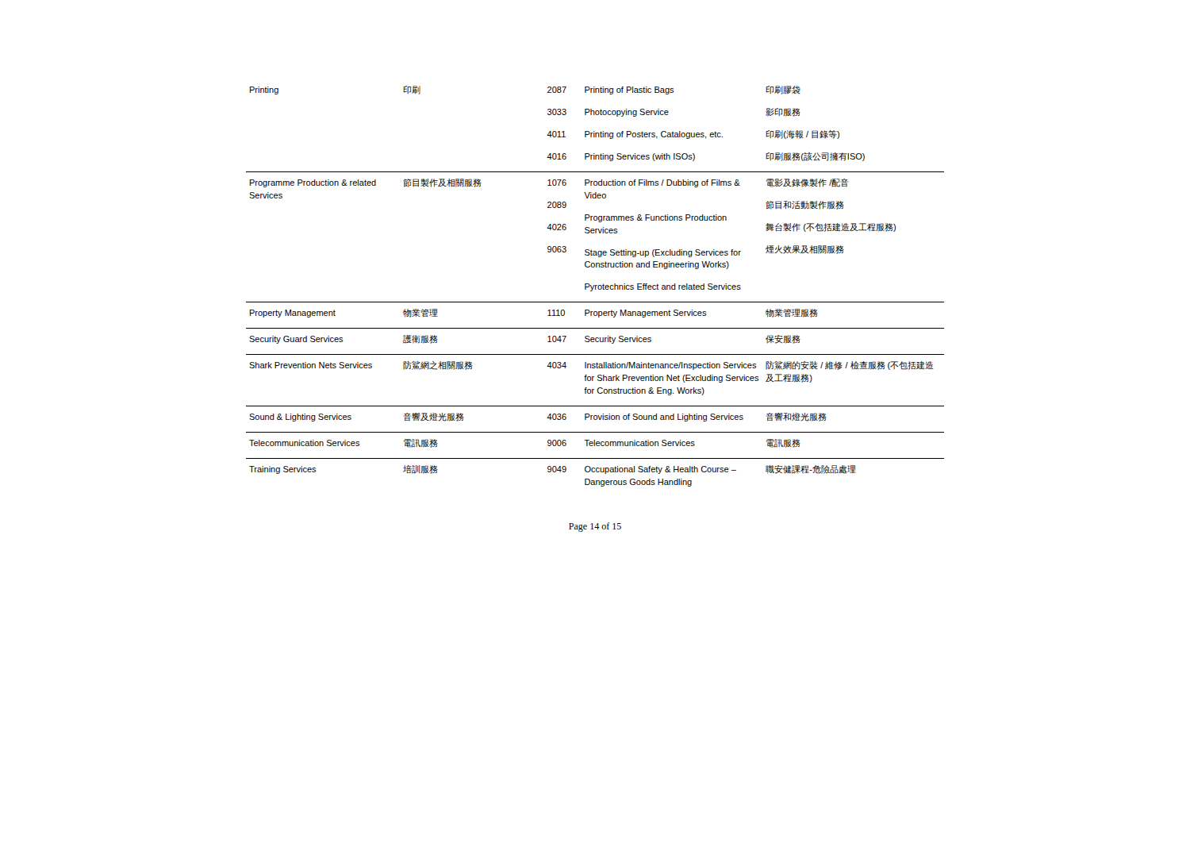| Printing | 印刷 | 2087 3033 4011 4016 | Printing of Plastic Bags Photocopying Service Printing of Posters, Catalogues, etc. Printing Services (with ISOs) | 印刷膠袋 影印服務 印刷(海報 / 目錄等) 印刷服務(該公司擁有ISO) |
| Programme Production & related Services | 節目製作及相關服務 | 1076 2089 4026 9063 | Production of Films / Dubbing of Films & Video Programmes & Functions Production Services Stage Setting-up (Excluding Services for Construction and Engineering Works) Pyrotechnics Effect and related Services | 電影及錄像製作 /配音 節目和活動製作服務 舞台製作 (不包括建造及工程服務) 煙火效果及相關服務 |
| Property Management | 物業管理 | 1110 | Property Management Services | 物業管理服務 |
| Security Guard Services | 護衛服務 | 1047 | Security Services | 保安服務 |
| Shark Prevention Nets Services | 防鯊網之相關服務 | 4034 | Installation/Maintenance/Inspection Services for Shark Prevention Net (Excluding Services for Construction & Eng. Works) | 防鯊網的安裝 / 維修 / 檢查服務 (不包括建造及工程服務) |
| Sound & Lighting Services | 音響及燈光服務 | 4036 | Provision of Sound and Lighting Services | 音響和燈光服務 |
| Telecommunication Services | 電訊服務 | 9006 | Telecommunication Services | 電訊服務 |
| Training Services | 培訓服務 | 9049 | Occupational Safety & Health Course – Dangerous Goods Handling | 職安健課程-危險品處理 |
Page 14 of 15